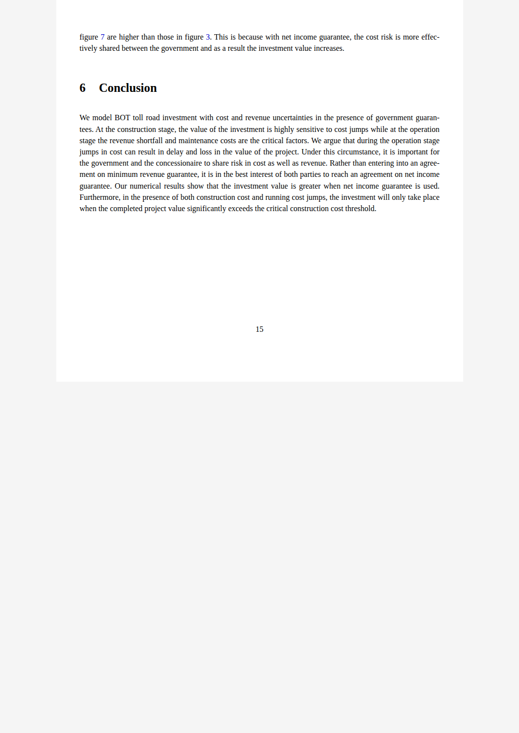figure 7 are higher than those in figure 3. This is because with net income guarantee, the cost risk is more effectively shared between the government and as a result the investment value increases.
6 Conclusion
We model BOT toll road investment with cost and revenue uncertainties in the presence of government guarantees. At the construction stage, the value of the investment is highly sensitive to cost jumps while at the operation stage the revenue shortfall and maintenance costs are the critical factors. We argue that during the operation stage jumps in cost can result in delay and loss in the value of the project. Under this circumstance, it is important for the government and the concessionaire to share risk in cost as well as revenue. Rather than entering into an agreement on minimum revenue guarantee, it is in the best interest of both parties to reach an agreement on net income guarantee. Our numerical results show that the investment value is greater when net income guarantee is used. Furthermore, in the presence of both construction cost and running cost jumps, the investment will only take place when the completed project value significantly exceeds the critical construction cost threshold.
15